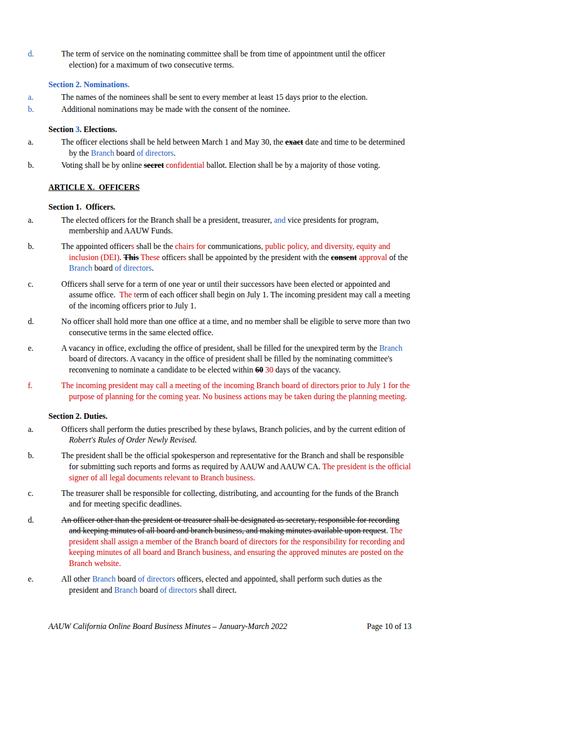d. The term of service on the nominating committee shall be from time of appointment until the officer election) for a maximum of two consecutive terms.
Section 2. Nominations.
a. The names of the nominees shall be sent to every member at least 15 days prior to the election.
b. Additional nominations may be made with the consent of the nominee.
Section 3. Elections.
a. The officer elections shall be held between March 1 and May 30, the exact date and time to be determined by the Branch board of directors.
b. Voting shall be by online secret confidential ballot. Election shall be by a majority of those voting.
ARTICLE X. OFFICERS
Section 1. Officers.
a. The elected officers for the Branch shall be a president, treasurer, and vice presidents for program, membership and AAUW Funds.
b. The appointed officers shall be the chairs for communications, public policy, and diversity, equity and inclusion (DEI). This These officers shall be appointed by the president with the consent approval of the Branch board of directors.
c. Officers shall serve for a term of one year or until their successors have been elected or appointed and assume office. The term of each officer shall begin on July 1. The incoming president may call a meeting of the incoming officers prior to July 1.
d. No officer shall hold more than one office at a time, and no member shall be eligible to serve more than two consecutive terms in the same elected office.
e. A vacancy in office, excluding the office of president, shall be filled for the unexpired term by the Branch board of directors. A vacancy in the office of president shall be filled by the nominating committee's reconvening to nominate a candidate to be elected within 60 30 days of the vacancy.
f. The incoming president may call a meeting of the incoming Branch board of directors prior to July 1 for the purpose of planning for the coming year. No business actions may be taken during the planning meeting.
Section 2. Duties.
a. Officers shall perform the duties prescribed by these bylaws, Branch policies, and by the current edition of Robert's Rules of Order Newly Revised.
b. The president shall be the official spokesperson and representative for the Branch and shall be responsible for submitting such reports and forms as required by AAUW and AAUW CA. The president is the official signer of all legal documents relevant to Branch business.
c. The treasurer shall be responsible for collecting, distributing, and accounting for the funds of the Branch and for meeting specific deadlines.
d. An officer other than the president or treasurer shall be designated as secretary, responsible for recording and keeping minutes of all board and branch business, and making minutes available upon request. The president shall assign a member of the Branch board of directors for the responsibility for recording and keeping minutes of all board and Branch business, and ensuring the approved minutes are posted on the Branch website.
e. All other Branch board of directors officers, elected and appointed, shall perform such duties as the president and Branch board of directors shall direct.
AAUW California Online Board Business Minutes – January-March 2022 Page 10 of 13